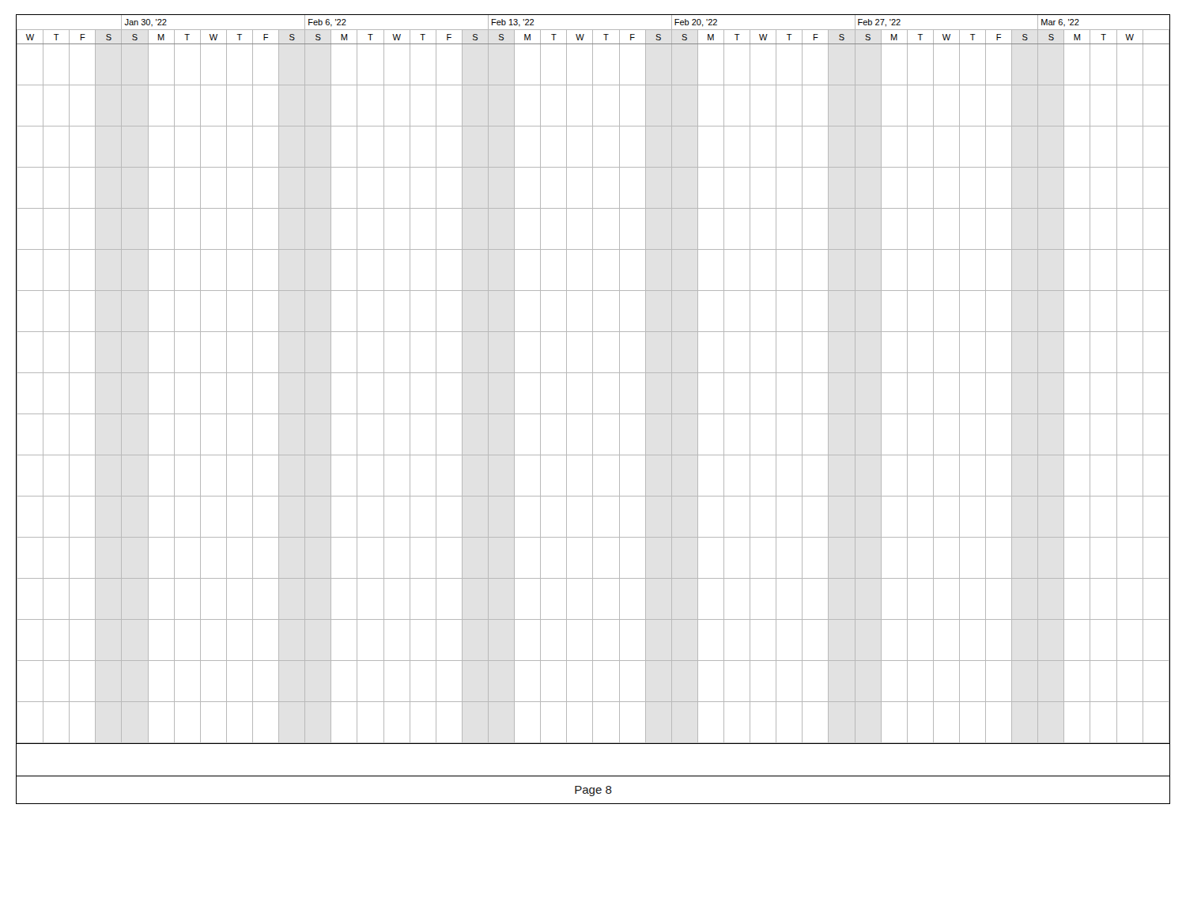| | Jan 30, '22 | Feb 6, '22 | Feb 13, '22 | Feb 20, '22 | Feb 27, '22 | Mar 6, '22 |
| --- | --- | --- | --- | --- | --- | --- |
| W | T | F | S | S | M | T | W | T | F | S | S | M | T | W | T | F | S | S | M | T | W | T | F | S | S | M | T | W | T | F | S | S | M | T | W | T | F | S | S | M | T | W | |
Page 8